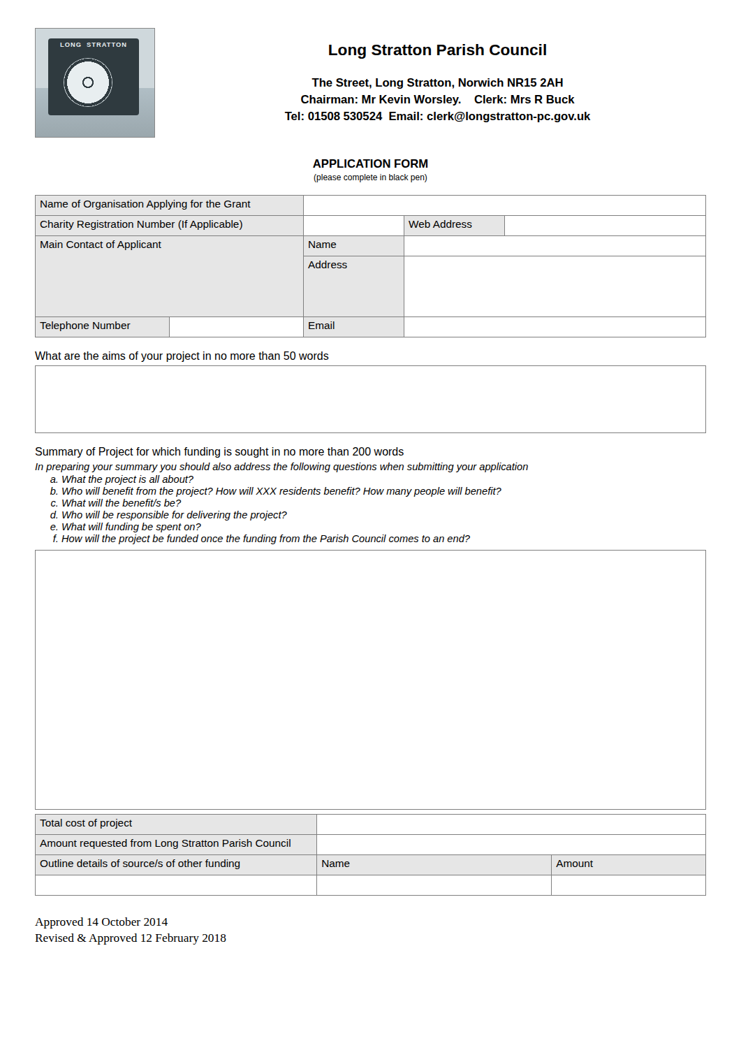LONG STRATTON
Long Stratton Parish Council
The Street, Long Stratton, Norwich NR15 2AH
Chairman: Mr Kevin Worsley. Clerk: Mrs R Buck
Tel: 01508 530524 Email: clerk@longstratton-pc.gov.uk
APPLICATION FORM
(please complete in black pen)
| Name of Organisation Applying for the Grant | |
| Charity Registration Number (If Applicable) | | Web Address | |
| Main Contact of Applicant | Name | |
| Address | |
| Telephone Number | | Email | |
What are the aims of your project in no more than 50 words
Summary of Project for which funding is sought in no more than 200 words
In preparing your summary you should also address the following questions when submitting your application
What the project is all about?
Who will benefit from the project? How will XXX residents benefit? How many people will benefit?
What will the benefit/s be?
Who will be responsible for delivering the project?
What will funding be spent on?
How will the project be funded once the funding from the Parish Council comes to an end?
| Total cost of project | |
| Amount requested from Long Stratton Parish Council | |
| Outline details of source/s of other funding | Name | Amount |
Approved 14 October 2014
Revised & Approved 12 February 2018